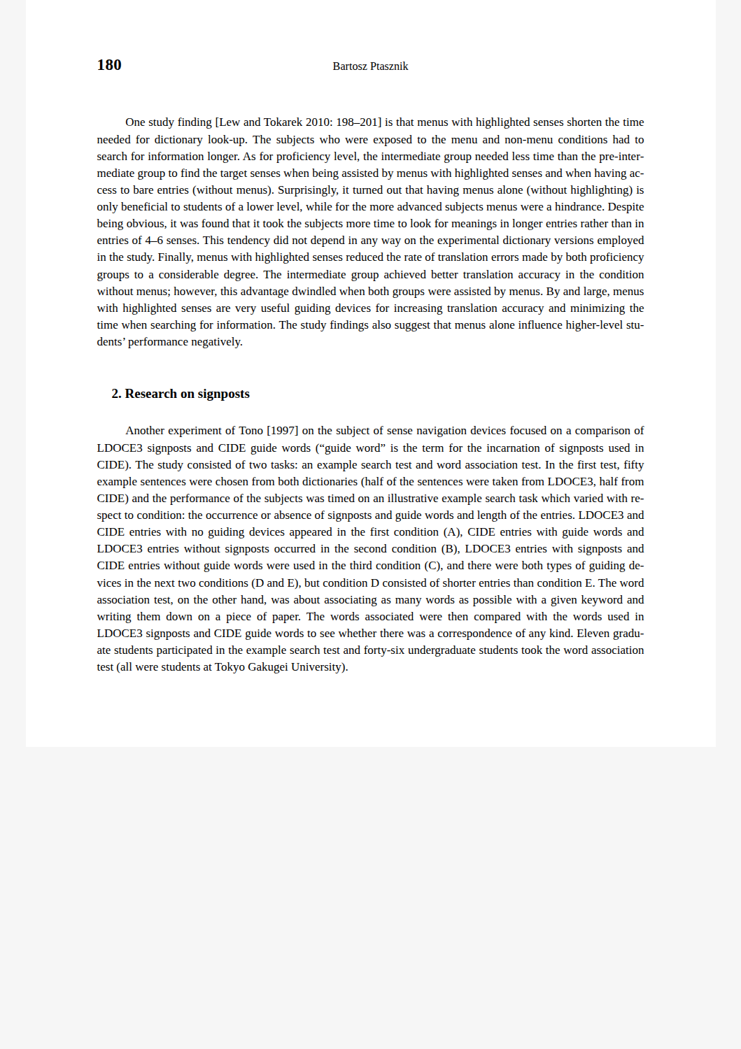180 Bartosz Ptasznik
One study finding [Lew and Tokarek 2010: 198–201] is that menus with highlighted senses shorten the time needed for dictionary look-up. The subjects who were exposed to the menu and non-menu conditions had to search for information longer. As for proficiency level, the intermediate group needed less time than the pre-intermediate group to find the target senses when being assisted by menus with highlighted senses and when having access to bare entries (without menus). Surprisingly, it turned out that having menus alone (without highlighting) is only beneficial to students of a lower level, while for the more advanced subjects menus were a hindrance. Despite being obvious, it was found that it took the subjects more time to look for meanings in longer entries rather than in entries of 4–6 senses. This tendency did not depend in any way on the experimental dictionary versions employed in the study. Finally, menus with highlighted senses reduced the rate of translation errors made by both proficiency groups to a considerable degree. The intermediate group achieved better translation accuracy in the condition without menus; however, this advantage dwindled when both groups were assisted by menus. By and large, menus with highlighted senses are very useful guiding devices for increasing translation accuracy and minimizing the time when searching for information. The study findings also suggest that menus alone influence higher-level students’ performance negatively.
2. Research on signposts
Another experiment of Tono [1997] on the subject of sense navigation devices focused on a comparison of LDOCE3 signposts and CIDE guide words (“guide word” is the term for the incarnation of signposts used in CIDE). The study consisted of two tasks: an example search test and word association test. In the first test, fifty example sentences were chosen from both dictionaries (half of the sentences were taken from LDOCE3, half from CIDE) and the performance of the subjects was timed on an illustrative example search task which varied with respect to condition: the occurrence or absence of signposts and guide words and length of the entries. LDOCE3 and CIDE entries with no guiding devices appeared in the first condition (A), CIDE entries with guide words and LDOCE3 entries without signposts occurred in the second condition (B), LDOCE3 entries with signposts and CIDE entries without guide words were used in the third condition (C), and there were both types of guiding devices in the next two conditions (D and E), but condition D consisted of shorter entries than condition E. The word association test, on the other hand, was about associating as many words as possible with a given keyword and writing them down on a piece of paper. The words associated were then compared with the words used in LDOCE3 signposts and CIDE guide words to see whether there was a correspondence of any kind. Eleven graduate students participated in the example search test and forty-six undergraduate students took the word association test (all were students at Tokyo Gakugei University).